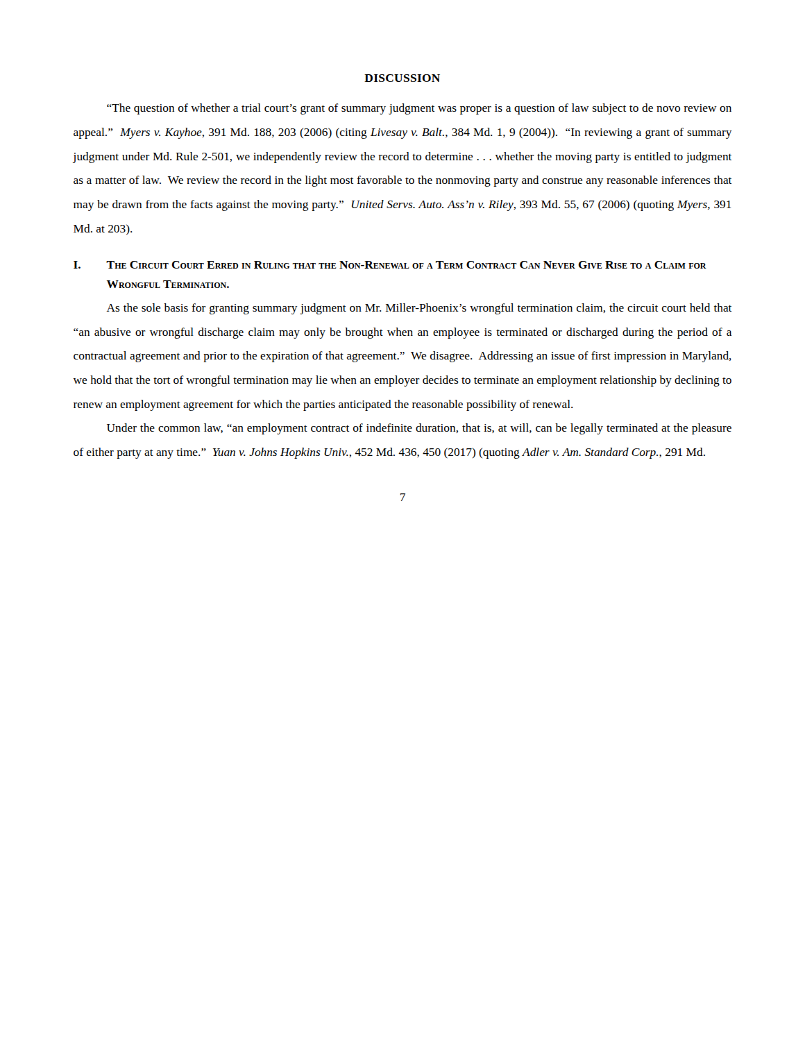DISCUSSION
“The question of whether a trial court’s grant of summary judgment was proper is a question of law subject to de novo review on appeal.” Myers v. Kayhoe, 391 Md. 188, 203 (2006) (citing Livesay v. Balt., 384 Md. 1, 9 (2004)). “In reviewing a grant of summary judgment under Md. Rule 2-501, we independently review the record to determine . . . whether the moving party is entitled to judgment as a matter of law. We review the record in the light most favorable to the nonmoving party and construe any reasonable inferences that may be drawn from the facts against the moving party.” United Servs. Auto. Ass’n v. Riley, 393 Md. 55, 67 (2006) (quoting Myers, 391 Md. at 203).
I.
The Circuit Court Erred in Ruling that the Non-Renewal of a Term Contract Can Never Give Rise to a Claim for Wrongful Termination.
As the sole basis for granting summary judgment on Mr. Miller-Phoenix’s wrongful termination claim, the circuit court held that “an abusive or wrongful discharge claim may only be brought when an employee is terminated or discharged during the period of a contractual agreement and prior to the expiration of that agreement.” We disagree. Addressing an issue of first impression in Maryland, we hold that the tort of wrongful termination may lie when an employer decides to terminate an employment relationship by declining to renew an employment agreement for which the parties anticipated the reasonable possibility of renewal.
Under the common law, “an employment contract of indefinite duration, that is, at will, can be legally terminated at the pleasure of either party at any time.” Yuan v. Johns Hopkins Univ., 452 Md. 436, 450 (2017) (quoting Adler v. Am. Standard Corp., 291 Md.
7